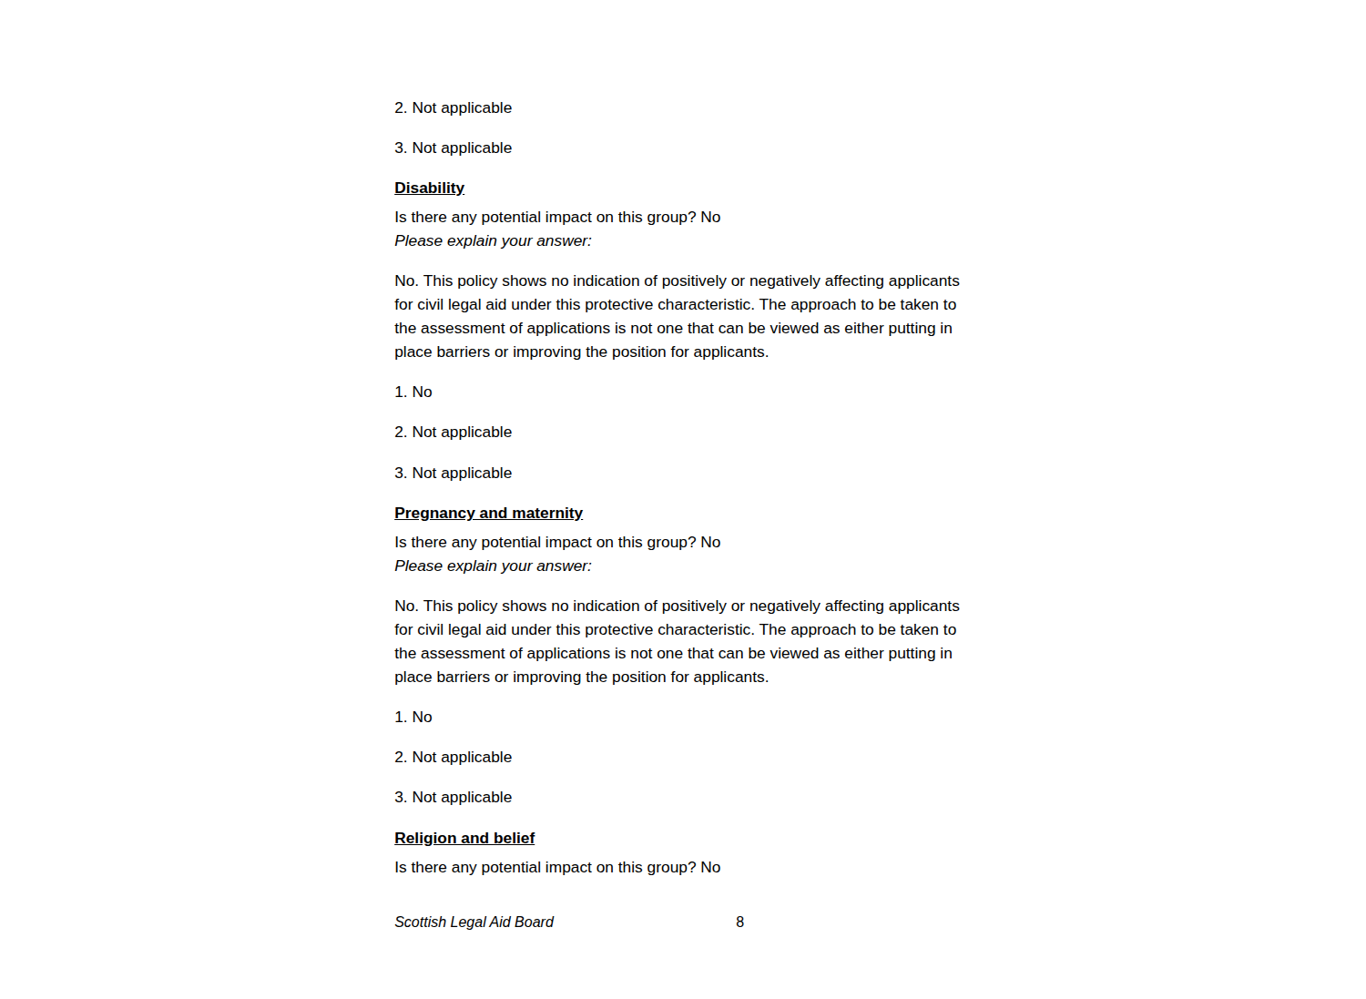2. Not applicable
3. Not applicable
Disability
Is there any potential impact on this group? No
Please explain your answer:
No. This policy shows no indication of positively or negatively affecting applicants for civil legal aid under this protective characteristic. The approach to be taken to the assessment of applications is not one that can be viewed as either putting in place barriers or improving the position for applicants.
1. No
2. Not applicable
3. Not applicable
Pregnancy and maternity
Is there any potential impact on this group? No
Please explain your answer:
No. This policy shows no indication of positively or negatively affecting applicants for civil legal aid under this protective characteristic. The approach to be taken to the assessment of applications is not one that can be viewed as either putting in place barriers or improving the position for applicants.
1. No
2. Not applicable
3. Not applicable
Religion and belief
Is there any potential impact on this group? No
Scottish Legal Aid Board 8